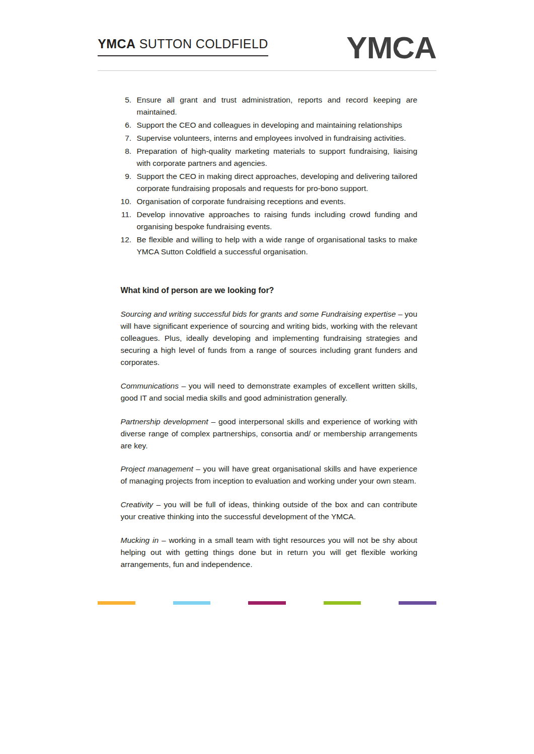YMCA SUTTON COLDFIELD
YMC A
Ensure all grant and trust administration, reports and record keeping are maintained.
Support the CEO and colleagues in developing and maintaining relationships
Supervise volunteers, interns and employees involved in fundraising activities.
Preparation of high-quality marketing materials to support fundraising, liaising with corporate partners and agencies.
Support the CEO in making direct approaches, developing and delivering tailored corporate fundraising proposals and requests for pro-bono support.
Organisation of corporate fundraising receptions and events.
Develop innovative approaches to raising funds including crowd funding and organising bespoke fundraising events.
Be flexible and willing to help with a wide range of organisational tasks to make YMCA Sutton Coldfield a successful organisation.
What kind of person are we looking for?
Sourcing and writing successful bids for grants and some Fundraising expertise – you will have significant experience of sourcing and writing bids, working with the relevant colleagues. Plus, ideally developing and implementing fundraising strategies and securing a high level of funds from a range of sources including grant funders and corporates.
Communications – you will need to demonstrate examples of excellent written skills, good IT and social media skills and good administration generally.
Partnership development – good interpersonal skills and experience of working with diverse range of complex partnerships, consortia and/ or membership arrangements are key.
Project management – you will have great organisational skills and have experience of managing projects from inception to evaluation and working under your own steam.
Creativity – you will be full of ideas, thinking outside of the box and can contribute your creative thinking into the successful development of the YMCA.
Mucking in – working in a small team with tight resources you will not be shy about helping out with getting things done but in return you will get flexible working arrangements, fun and independence.